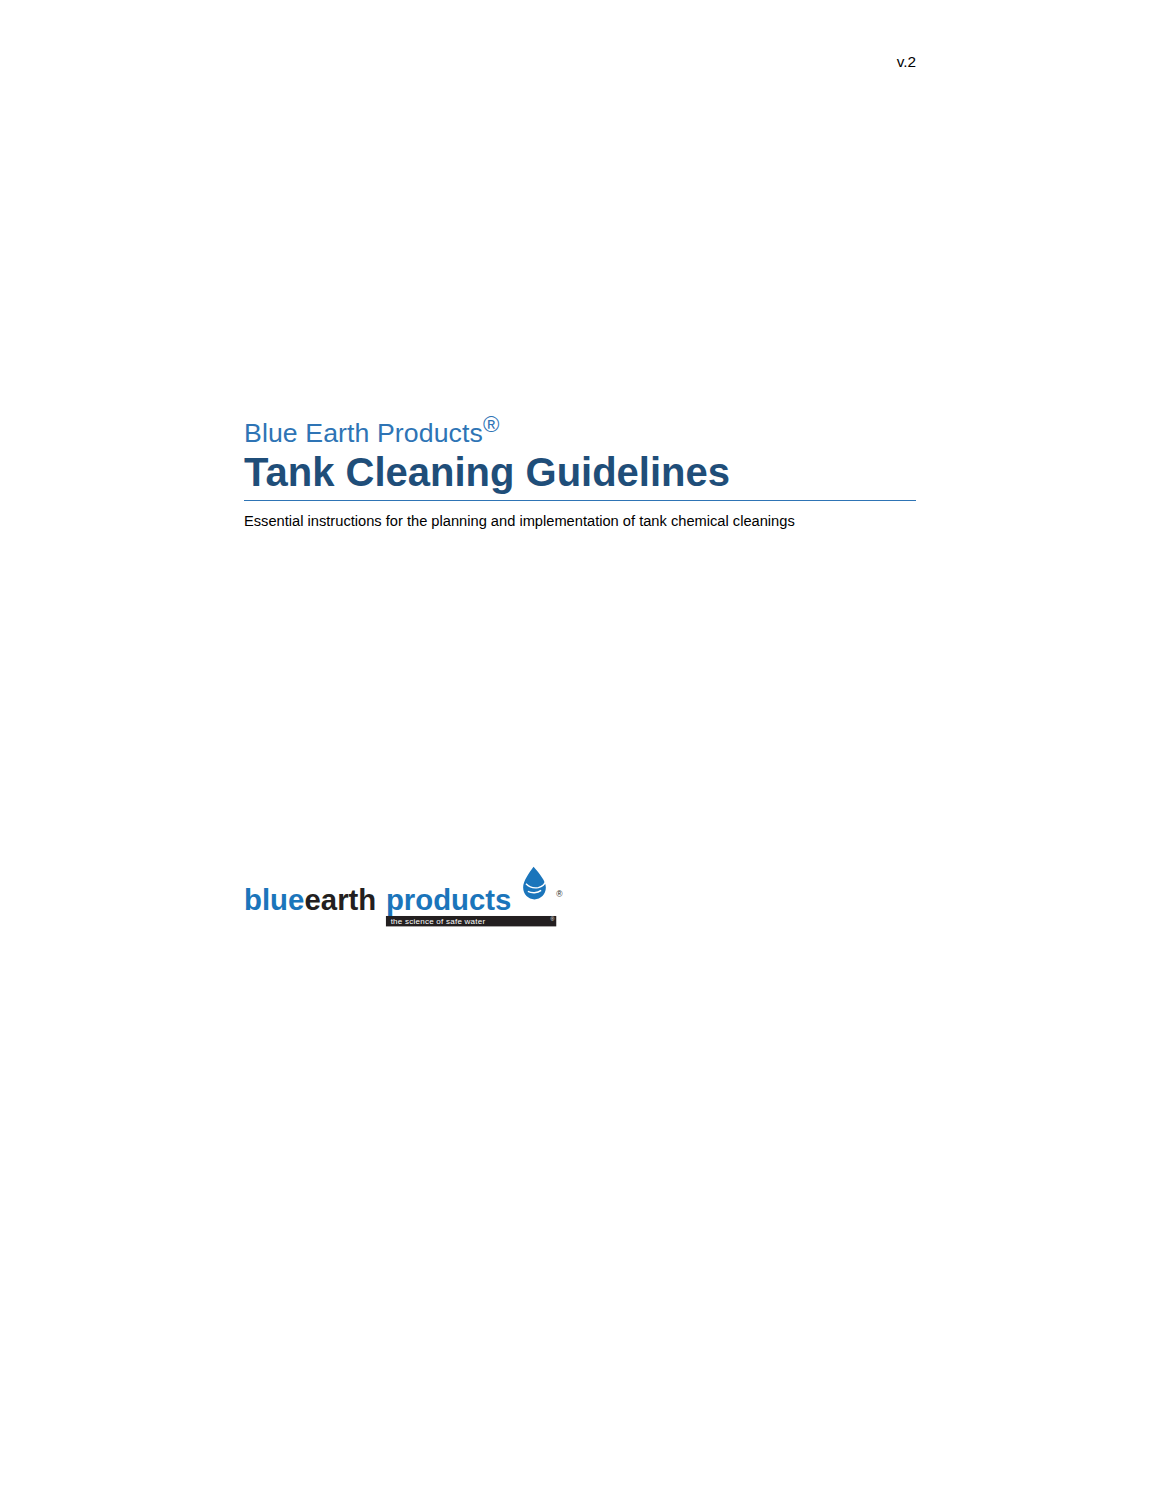v.2
Blue Earth Products®
Tank Cleaning Guidelines
Essential instructions for the planning and implementation of tank chemical cleanings
blue earth products ® the science of safe water ®